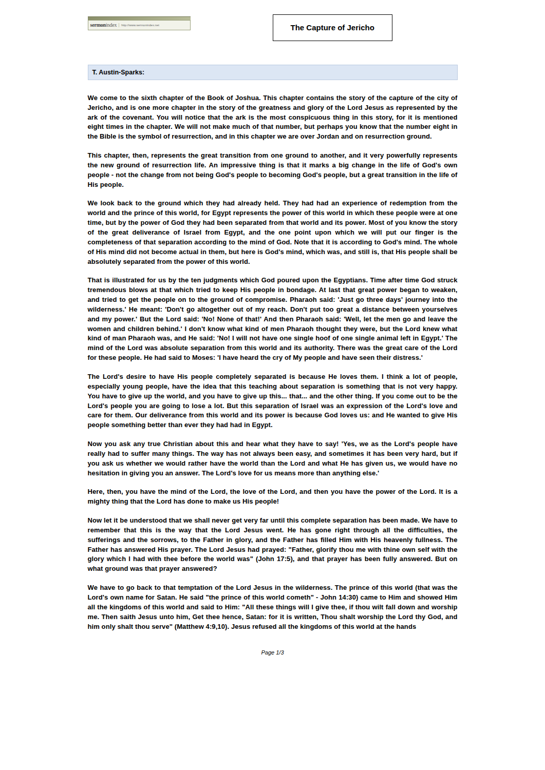sermonindex
http://www.sermonindex.net
The Capture of Jericho
T. Austin-Sparks:
We come to the sixth chapter of the Book of Joshua. This chapter contains the story of the capture of the city of Jericho, and is one more chapter in the story of the greatness and glory of the Lord Jesus as represented by the ark of the covenant. You will notice that the ark is the most conspicuous thing in this story, for it is mentioned eight times in the chapter. We will not make much of that number, but perhaps you know that the number eight in the Bible is the symbol of resurrection, and in this chapter we are over Jordan and on resurrection ground.
This chapter, then, represents the great transition from one ground to another, and it very powerfully represents the new ground of resurrection life. An impressive thing is that it marks a big change in the life of God's own people - not the change from not being God's people to becoming God's people, but a great transition in the life of His people.
We look back to the ground which they had already held. They had had an experience of redemption from the world and the prince of this world, for Egypt represents the power of this world in which these people were at one time, but by the power of God they had been separated from that world and its power. Most of you know the story of the great deliverance of Israel from Egypt, and the one point upon which we will put our finger is the completeness of that separation according to the mind of God. Note that it is according to God's mind. The whole of His mind did not become actual in them, but here is God's mind, which was, and still is, that His people shall be absolutely separated from the power of this world.
That is illustrated for us by the ten judgments which God poured upon the Egyptians. Time after time God struck tremendous blows at that which tried to keep His people in bondage. At last that great power began to weaken, and tried to get the people on to the ground of compromise. Pharaoh said: 'Just go three days' journey into the wilderness.' He meant: 'Don't go altogether out of my reach. Don't put too great a distance between yourselves and my power.' But the Lord said: 'No! None of that!' And then Pharaoh said: 'Well, let the men go and leave the women and children behind.' I don't know what kind of men Pharaoh thought they were, but the Lord knew what kind of man Pharaoh was, and He said: 'No! I will not have one single hoof of one single animal left in Egypt.' The mind of the Lord was absolute separation from this world and its authority. There was the great care of the Lord for these people. He had said to Moses: 'I have heard the cry of My people and have seen their distress.'
The Lord's desire to have His people completely separated is because He loves them. I think a lot of people, especially young people, have the idea that this teaching about separation is something that is not very happy. You have to give up the world, and you have to give up this... that... and the other thing. If you come out to be the Lord's people you are going to lose a lot. But this separation of Israel was an expression of the Lord's love and care for them. Our deliverance from this world and its power is because God loves us: and He wanted to give His people something better than ever they had had in Egypt.
Now you ask any true Christian about this and hear what they have to say! 'Yes, we as the Lord's people have really had to suffer many things. The way has not always been easy, and sometimes it has been very hard, but if you ask us whether we would rather have the world than the Lord and what He has given us, we would have no hesitation in giving you an answer. The Lord's love for us means more than anything else.'
Here, then, you have the mind of the Lord, the love of the Lord, and then you have the power of the Lord. It is a mighty thing that the Lord has done to make us His people!
Now let it be understood that we shall never get very far until this complete separation has been made. We have to remember that this is the way that the Lord Jesus went. He has gone right through all the difficulties, the sufferings and the sorrows, to the Father in glory, and the Father has filled Him with His heavenly fullness. The Father has answered His prayer. The Lord Jesus had prayed: "Father, glorify thou me with thine own self with the glory which I had with thee before the world was" (John 17:5), and that prayer has been fully answered. But on what ground was that prayer answered?
We have to go back to that temptation of the Lord Jesus in the wilderness. The prince of this world (that was the Lord's own name for Satan. He said "the prince of this world cometh" - John 14:30) came to Him and showed Him all the kingdoms of this world and said to Him: "All these things will I give thee, if thou wilt fall down and worship me. Then saith Jesus unto him, Get thee hence, Satan: for it is written, Thou shalt worship the Lord thy God, and him only shalt thou serve" (Matthew 4:9,10). Jesus refused all the kingdoms of this world at the hands
Page 1/3